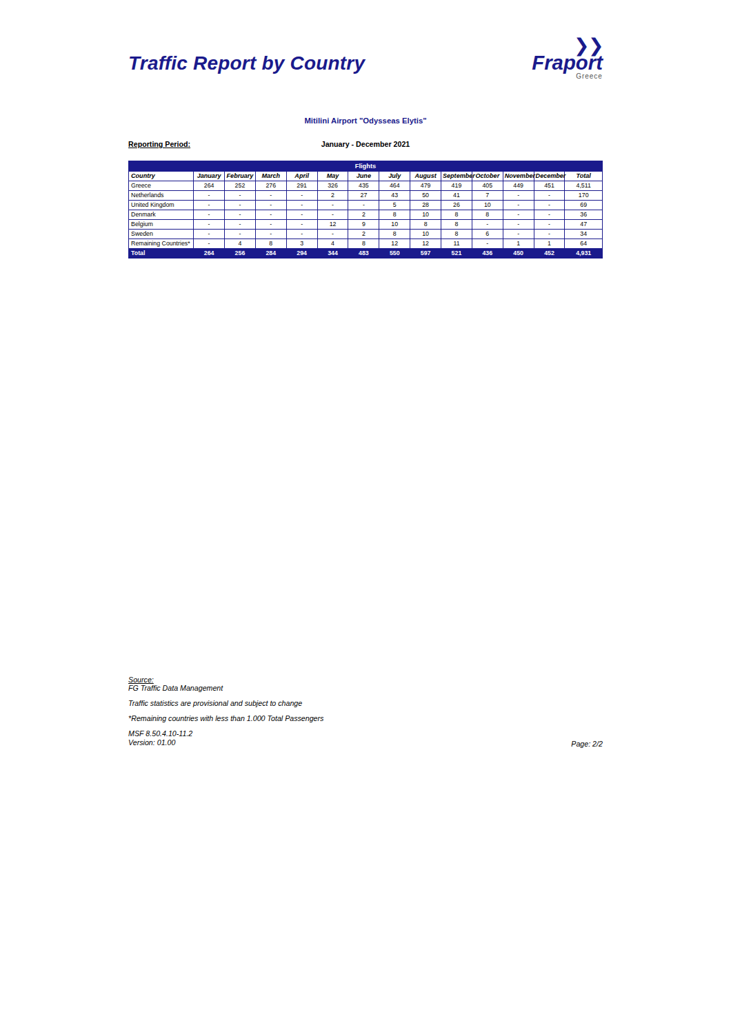Traffic Report by Country
❯❯ Fraport
Greece
Mitilini Airport "Odysseas Elytis"
Reporting Period: January - December 2021
| Flights |
| --- |
| Country | January | February | March | April | May | June | July | August | September | October | November | December | Total |
| Greece | 264 | 252 | 276 | 291 | 326 | 435 | 464 | 479 | 419 | 405 | 449 | 451 | 4,511 |
| Netherlands | - | - | - | - | 2 | 27 | 43 | 50 | 41 | 7 | - | - | 170 |
| United Kingdom | - | - | - | - | - | - | 5 | 28 | 26 | 10 | - | - | 69 |
| Denmark | - | - | - | - | - | 2 | 8 | 10 | 8 | 8 | - | - | 36 |
| Belgium | - | - | - | - | 12 | 9 | 10 | 8 | 8 | - | - | - | 47 |
| Sweden | - | - | - | - | - | 2 | 8 | 10 | 8 | 6 | - | - | 34 |
| Remaining Countries* | - | 4 | 8 | 3 | 4 | 8 | 12 | 12 | 11 | - | 1 | 1 | 64 |
| Total | 264 | 256 | 284 | 294 | 344 | 483 | 550 | 597 | 521 | 436 | 450 | 452 | 4,931 |
Source:
FG Traffic Data Management
Traffic statistics are provisional and subject to change
*Remaining countries with less than 1.000 Total Passengers
MSF 8.50.4.10-11.2
Version: 01.00
Page: 2/2